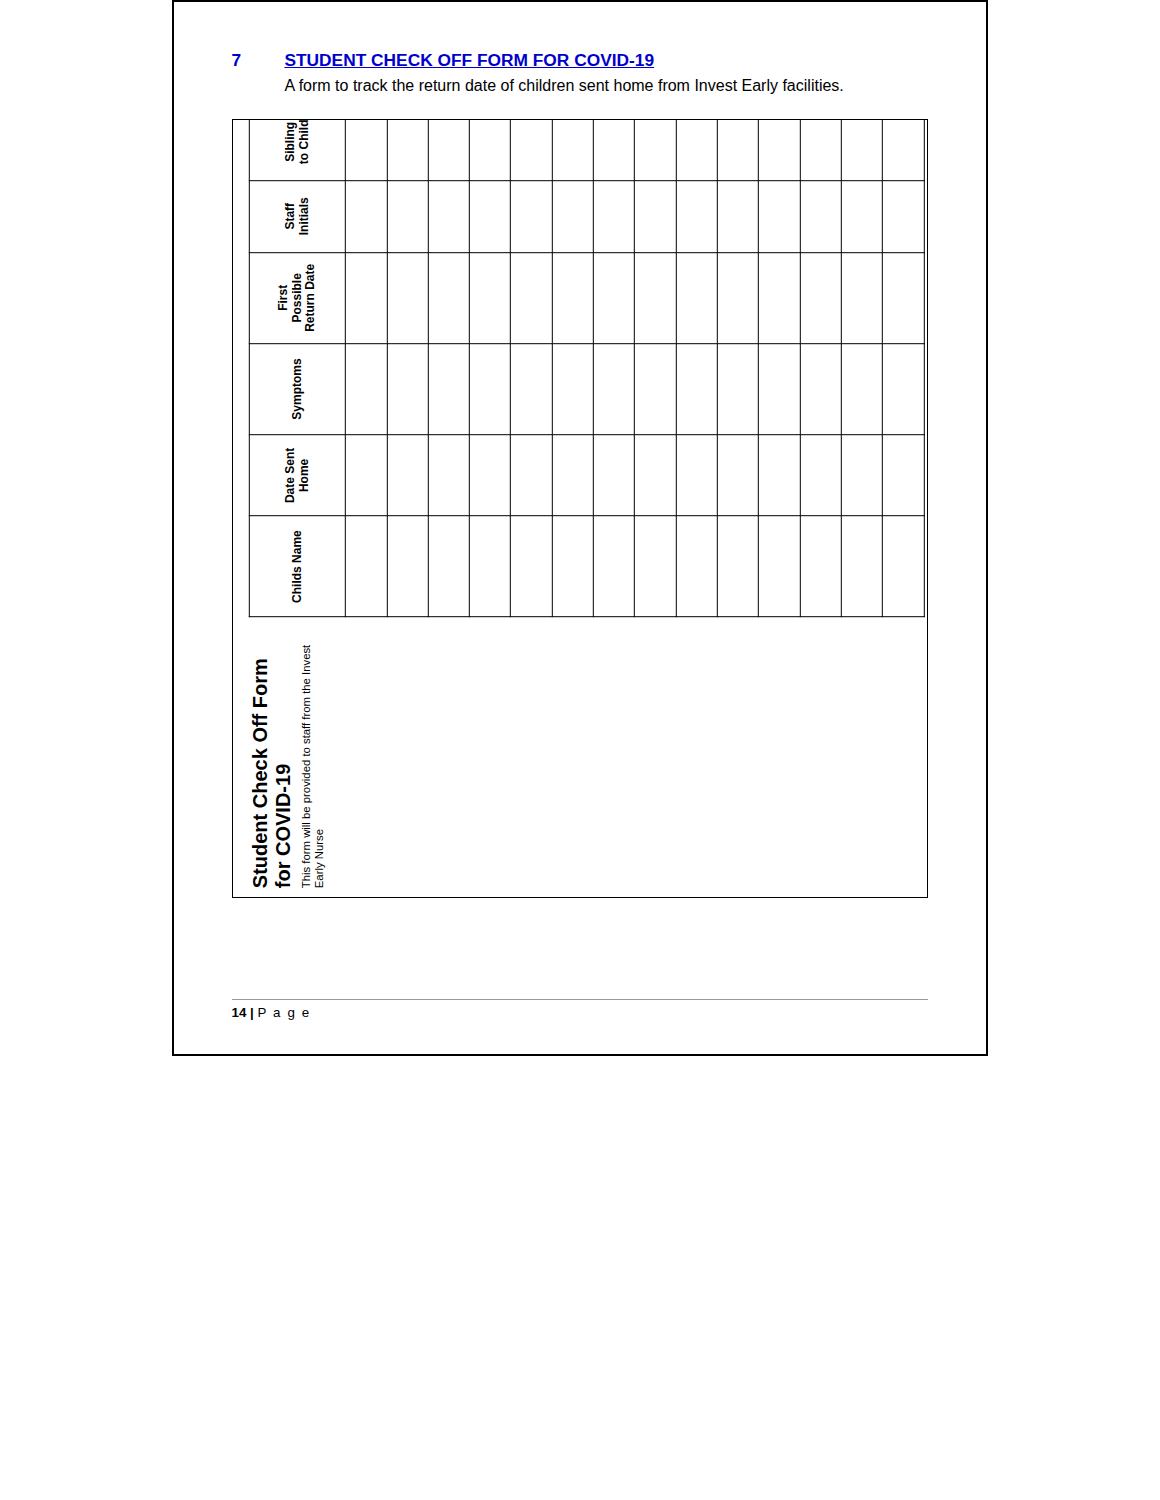7
STUDENT CHECK OFF FORM FOR COVID-19
A form to track the return date of children sent home from Invest Early facilities.
Student Check Off Form for COVID-19
This form will be provided to staff from the Invest Early Nurse
| Childs Name | Date Sent Home | Symptoms | First Possible Return Date | Staff Initials | Sibling to Child | Sibling Return Date | Other |
| --- | --- | --- | --- | --- | --- | --- | --- |
14 | P a g e